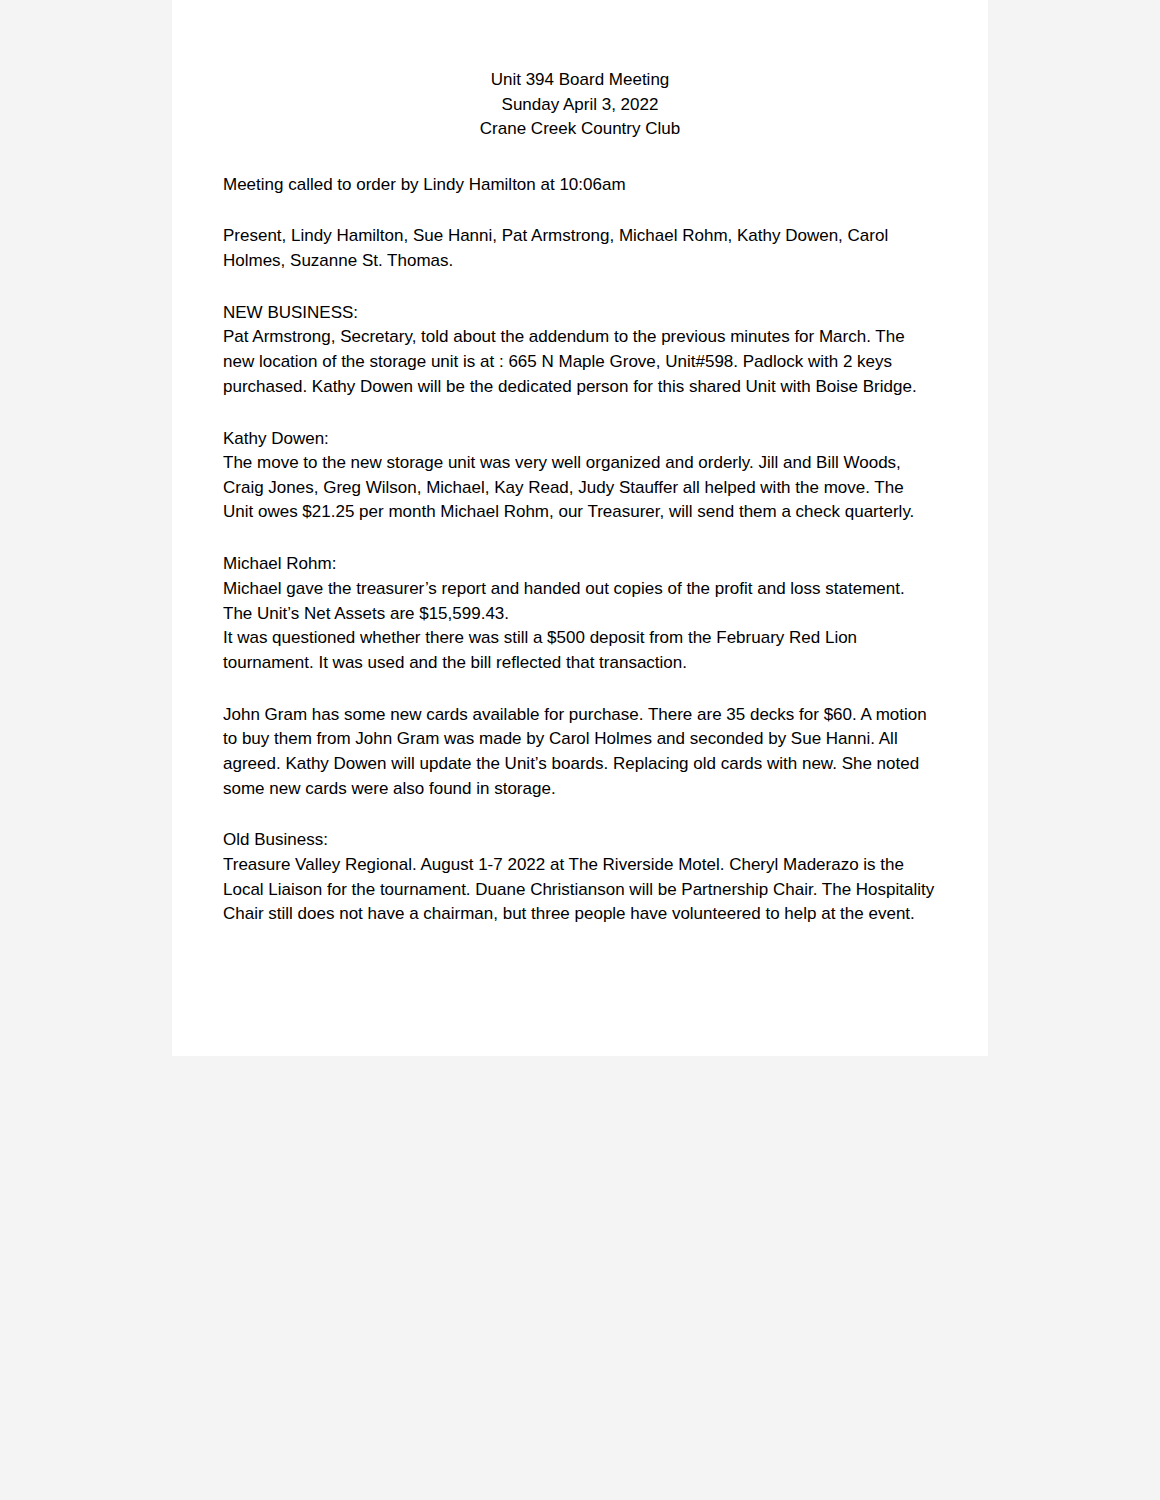Unit 394 Board Meeting Sunday April 3, 2022 Crane Creek Country Club
Meeting called to order by Lindy Hamilton at 10:06am
Present, Lindy Hamilton, Sue Hanni, Pat Armstrong, Michael Rohm, Kathy Dowen, Carol Holmes, Suzanne St. Thomas.
NEW BUSINESS:
Pat Armstrong, Secretary, told about the addendum to the previous minutes for March. The new location of the storage unit is at : 665 N Maple Grove, Unit#598. Padlock with 2 keys purchased. Kathy Dowen will be the dedicated person for this shared Unit with Boise Bridge.
Kathy Dowen:
The move to the new storage unit was very well organized and orderly. Jill and Bill Woods, Craig Jones, Greg Wilson, Michael, Kay Read, Judy Stauffer all helped with the move. The Unit owes $21.25 per month Michael Rohm, our Treasurer, will send them a check quarterly.
Michael Rohm:
Michael gave the treasurer’s report and handed out copies of the profit and loss statement. The Unit’s Net Assets are $15,599.43.
It was questioned whether there was still a $500 deposit from the February Red Lion tournament. It was used and the bill reflected that transaction.
John Gram has some new cards available for purchase. There are 35 decks for $60. A motion to buy them from John Gram was made by Carol Holmes and seconded by Sue Hanni. All agreed. Kathy Dowen will update the Unit’s boards. Replacing old cards with new. She noted some new cards were also found in storage.
Old Business:
Treasure Valley Regional. August 1-7 2022 at The Riverside Motel. Cheryl Maderazo is the Local Liaison for the tournament. Duane Christianson will be Partnership Chair. The Hospitality Chair still does not have a chairman, but three people have volunteered to help at the event.